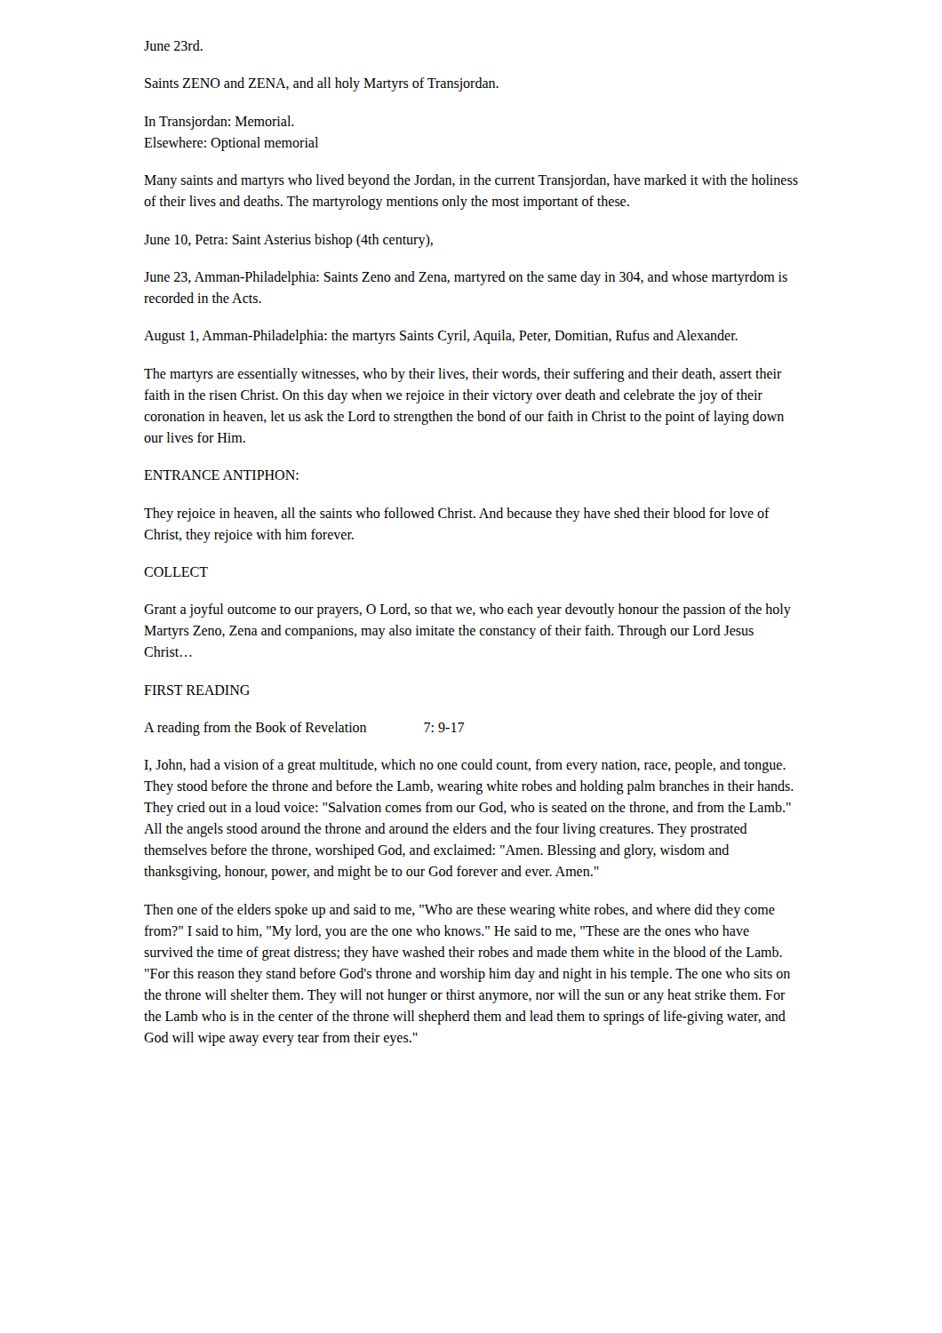June 23rd.
Saints ZENO and ZENA, and all holy Martyrs of Transjordan.
In Transjordan: Memorial.
Elsewhere: Optional memorial
Many saints and martyrs who lived beyond the Jordan, in the current Transjordan, have marked it with the holiness of their lives and deaths. The martyrology mentions only the most important of these.
June 10, Petra: Saint Asterius bishop (4th century),
June 23, Amman-Philadelphia: Saints Zeno and Zena, martyred on the same day in 304, and whose martyrdom is recorded in the Acts.
August 1, Amman-Philadelphia: the martyrs Saints Cyril, Aquila, Peter, Domitian, Rufus and Alexander.
The martyrs are essentially witnesses, who by their lives, their words, their suffering and their death, assert their faith in the risen Christ. On this day when we rejoice in their victory over death and celebrate the joy of their coronation in heaven, let us ask the Lord to strengthen the bond of our faith in Christ to the point of laying down our lives for Him.
ENTRANCE ANTIPHON:
They rejoice in heaven, all the saints who followed Christ. And because they have shed their blood for love of Christ, they rejoice with him forever.
COLLECT
Grant a joyful outcome to our prayers, O Lord, so that we, who each year devoutly honour the passion of the holy Martyrs Zeno, Zena and companions, may also imitate the constancy of their faith. Through our Lord Jesus Christ…
FIRST READING
A reading from the Book of Revelation 7: 9-17
I, John, had a vision of a great multitude, which no one could count, from every nation, race, people, and tongue. They stood before the throne and before the Lamb, wearing white robes and holding palm branches in their hands. They cried out in a loud voice: "Salvation comes from our God, who is seated on the throne, and from the Lamb." All the angels stood around the throne and around the elders and the four living creatures. They prostrated themselves before the throne, worshiped God, and exclaimed: "Amen. Blessing and glory, wisdom and thanksgiving, honour, power, and might be to our God forever and ever. Amen."
Then one of the elders spoke up and said to me, "Who are these wearing white robes, and where did they come from?" I said to him, "My lord, you are the one who knows." He said to me, "These are the ones who have survived the time of great distress; they have washed their robes and made them white in the blood of the Lamb. "For this reason they stand before God's throne and worship him day and night in his temple. The one who sits on the throne will shelter them. They will not hunger or thirst anymore, nor will the sun or any heat strike them. For the Lamb who is in the center of the throne will shepherd them and lead them to springs of life-giving water, and God will wipe away every tear from their eyes."